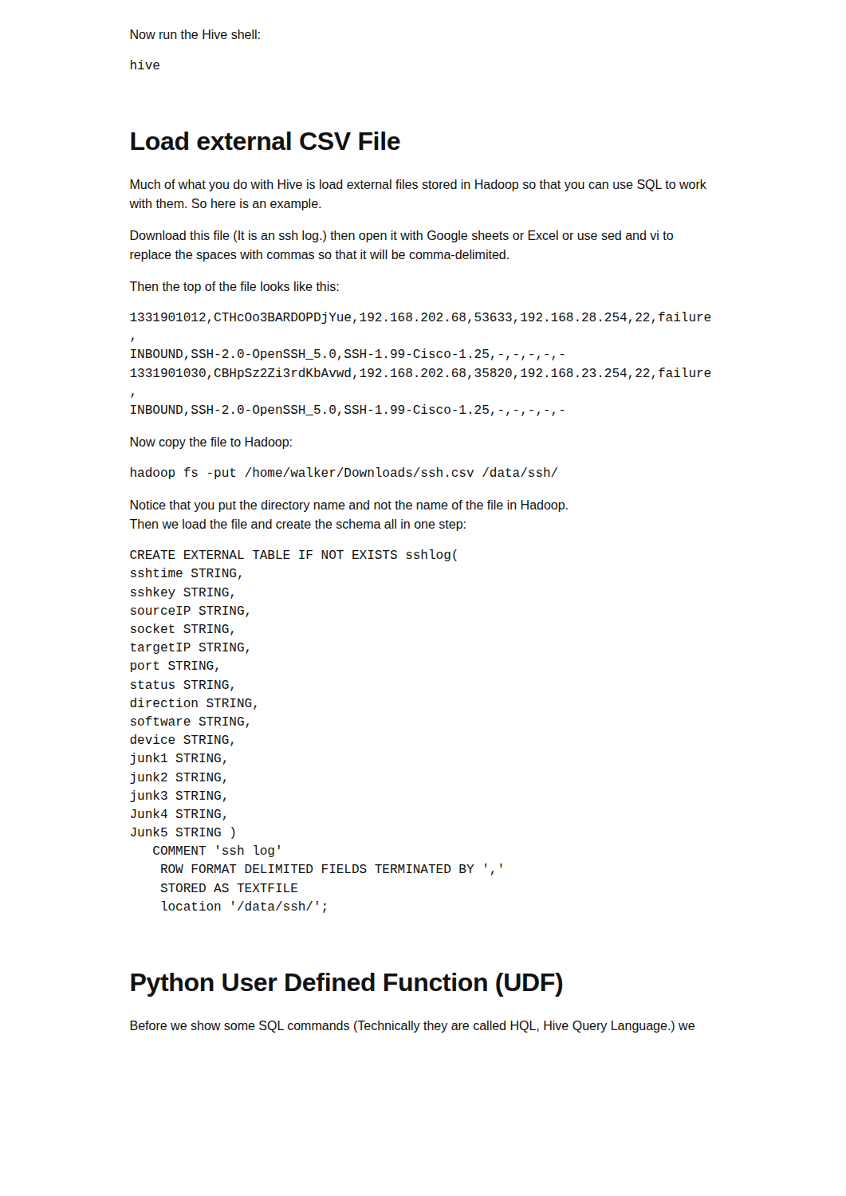Now run the Hive shell:
hive
Load external CSV File
Much of what you do with Hive is load external files stored in Hadoop so that you can use SQL to work with them. So here is an example.
Download this file (It is an ssh log.) then open it with Google sheets or Excel or use sed and vi to replace the spaces with commas so that it will be comma-delimited.
Then the top of the file looks like this:
1331901012,CTHcOo3BARDOPDjYue,192.168.202.68,53633,192.168.28.254,22,failure,
INBOUND,SSH-2.0-OpenSSH_5.0,SSH-1.99-Cisco-1.25,-,-,-,-,-
1331901030,CBHpSz2Zi3rdKbAvwd,192.168.202.68,35820,192.168.23.254,22,failure,
INBOUND,SSH-2.0-OpenSSH_5.0,SSH-1.99-Cisco-1.25,-,-,-,-,-
Now copy the file to Hadoop:
hadoop fs -put /home/walker/Downloads/ssh.csv /data/ssh/
Notice that you put the directory name and not the name of the file in Hadoop.
Then we load the file and create the schema all in one step:
CREATE EXTERNAL TABLE IF NOT EXISTS sshlog(
sshtime STRING,
sshkey STRING,
sourceIP STRING,
socket STRING,
targetIP STRING,
port STRING,
status STRING,
direction STRING,
software STRING,
device STRING,
junk1 STRING,
junk2 STRING,
junk3 STRING,
Junk4 STRING,
Junk5 STRING )
   COMMENT 'ssh log'
    ROW FORMAT DELIMITED FIELDS TERMINATED BY ','
    STORED AS TEXTFILE
    location '/data/ssh/';
Python User Defined Function (UDF)
Before we show some SQL commands (Technically they are called HQL, Hive Query Language.) we